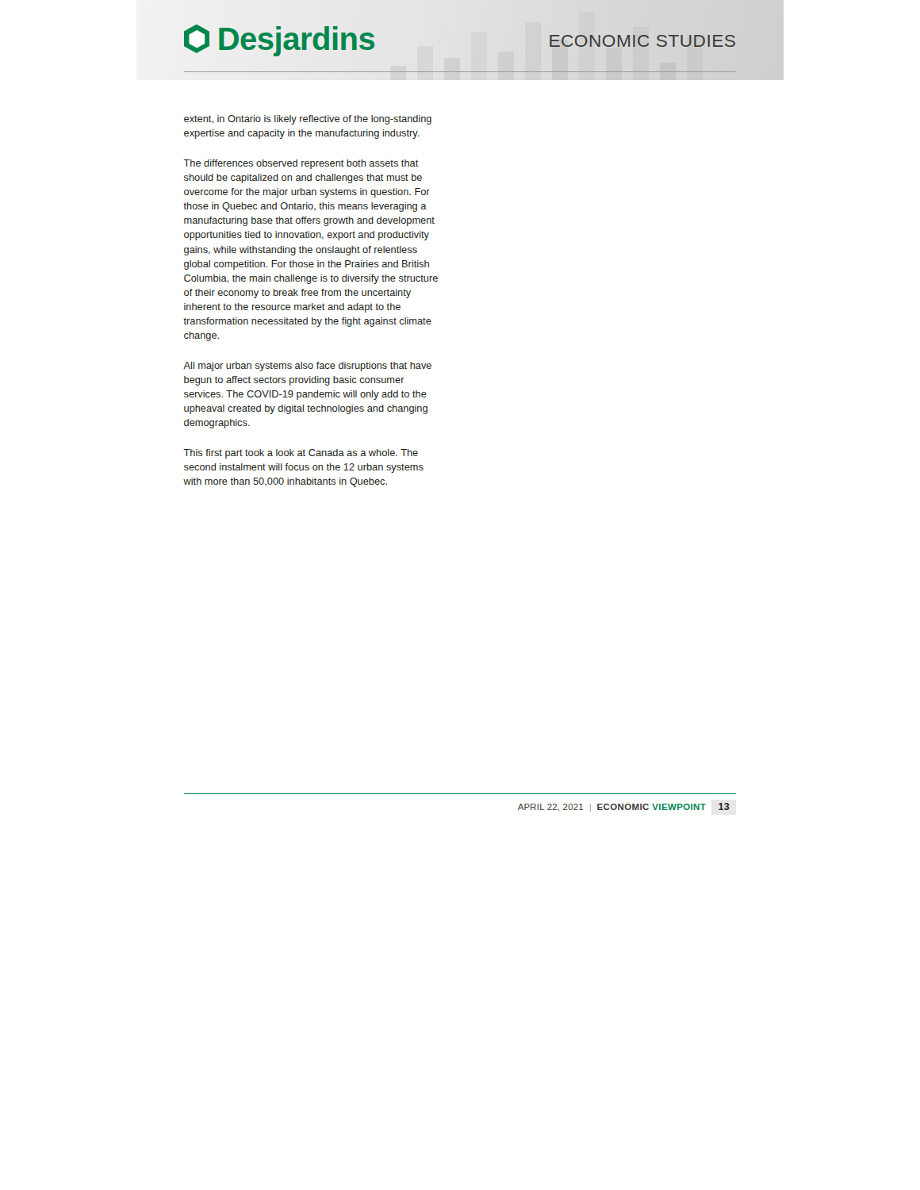Desjardins
ECONOMIC STUDIES
extent, in Ontario is likely reflective of the long-standing expertise and capacity in the manufacturing industry.
The differences observed represent both assets that should be capitalized on and challenges that must be overcome for the major urban systems in question. For those in Quebec and Ontario, this means leveraging a manufacturing base that offers growth and development opportunities tied to innovation, export and productivity gains, while withstanding the onslaught of relentless global competition. For those in the Prairies and British Columbia, the main challenge is to diversify the structure of their economy to break free from the uncertainty inherent to the resource market and adapt to the transformation necessitated by the fight against climate change.
All major urban systems also face disruptions that have begun to affect sectors providing basic consumer services. The COVID-19 pandemic will only add to the upheaval created by digital technologies and changing demographics.
This first part took a look at Canada as a whole. The second instalment will focus on the 12 urban systems with more than 50,000 inhabitants in Quebec.
April 22, 2021 | ECONOMIC VIEWPOINT 13